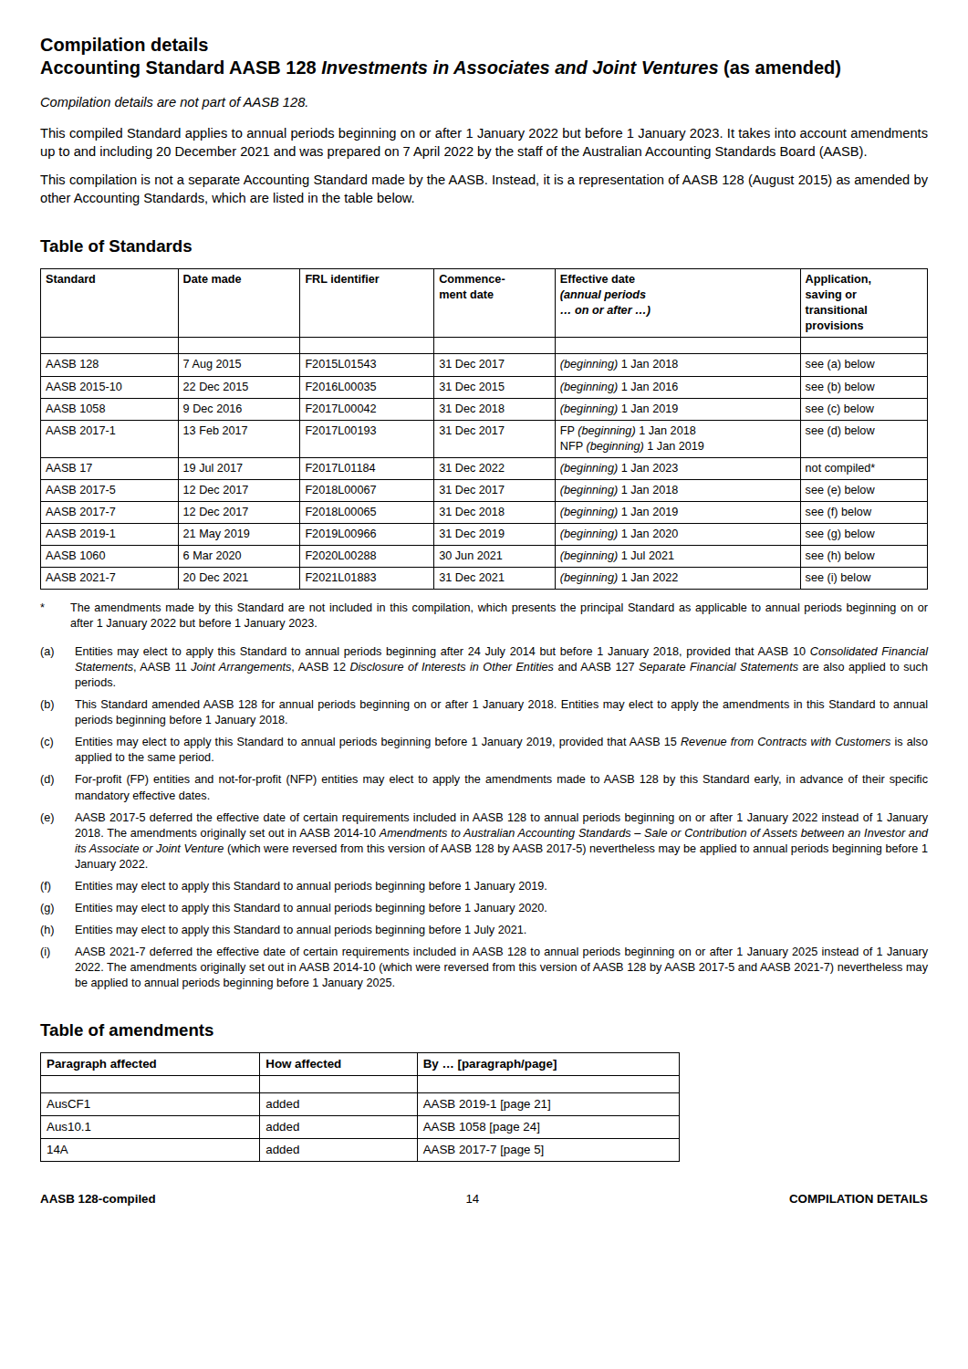Compilation details
Accounting Standard AASB 128 Investments in Associates and Joint Ventures (as amended)
Compilation details are not part of AASB 128.
This compiled Standard applies to annual periods beginning on or after 1 January 2022 but before 1 January 2023. It takes into account amendments up to and including 20 December 2021 and was prepared on 7 April 2022 by the staff of the Australian Accounting Standards Board (AASB).
This compilation is not a separate Accounting Standard made by the AASB. Instead, it is a representation of AASB 128 (August 2015) as amended by other Accounting Standards, which are listed in the table below.
Table of Standards
| Standard | Date made | FRL identifier | Commence- ment date | Effective date (annual periods … on or after …) | Application, saving or transitional provisions |
| --- | --- | --- | --- | --- | --- |
| AASB 128 | 7 Aug 2015 | F2015L01543 | 31 Dec 2017 | (beginning) 1 Jan 2018 | see (a) below |
| AASB 2015-10 | 22 Dec 2015 | F2016L00035 | 31 Dec 2015 | (beginning) 1 Jan 2016 | see (b) below |
| AASB 1058 | 9 Dec 2016 | F2017L00042 | 31 Dec 2018 | (beginning) 1 Jan 2019 | see (c) below |
| AASB 2017-1 | 13 Feb 2017 | F2017L00193 | 31 Dec 2017 | FP (beginning) 1 Jan 2018 NFP (beginning) 1 Jan 2019 | see (d) below |
| AASB 17 | 19 Jul 2017 | F2017L01184 | 31 Dec 2022 | (beginning) 1 Jan 2023 | not compiled* |
| AASB 2017-5 | 12 Dec 2017 | F2018L00067 | 31 Dec 2017 | (beginning) 1 Jan 2018 | see (e) below |
| AASB 2017-7 | 12 Dec 2017 | F2018L00065 | 31 Dec 2018 | (beginning) 1 Jan 2019 | see (f) below |
| AASB 2019-1 | 21 May 2019 | F2019L00966 | 31 Dec 2019 | (beginning) 1 Jan 2020 | see (g) below |
| AASB 1060 | 6 Mar 2020 | F2020L00288 | 30 Jun 2021 | (beginning) 1 Jul 2021 | see (h) below |
| AASB 2021-7 | 20 Dec 2021 | F2021L01883 | 31 Dec 2021 | (beginning) 1 Jan 2022 | see (i) below |
* The amendments made by this Standard are not included in this compilation, which presents the principal Standard as applicable to annual periods beginning on or after 1 January 2022 but before 1 January 2023.
(a) Entities may elect to apply this Standard to annual periods beginning after 24 July 2014 but before 1 January 2018, provided that AASB 10 Consolidated Financial Statements, AASB 11 Joint Arrangements, AASB 12 Disclosure of Interests in Other Entities and AASB 127 Separate Financial Statements are also applied to such periods.
(b) This Standard amended AASB 128 for annual periods beginning on or after 1 January 2018. Entities may elect to apply the amendments in this Standard to annual periods beginning before 1 January 2018.
(c) Entities may elect to apply this Standard to annual periods beginning before 1 January 2019, provided that AASB 15 Revenue from Contracts with Customers is also applied to the same period.
(d) For-profit (FP) entities and not-for-profit (NFP) entities may elect to apply the amendments made to AASB 128 by this Standard early, in advance of their specific mandatory effective dates.
(e) AASB 2017-5 deferred the effective date of certain requirements included in AASB 128 to annual periods beginning on or after 1 January 2022 instead of 1 January 2018. The amendments originally set out in AASB 2014-10 Amendments to Australian Accounting Standards – Sale or Contribution of Assets between an Investor and its Associate or Joint Venture (which were reversed from this version of AASB 128 by AASB 2017-5) nevertheless may be applied to annual periods beginning before 1 January 2022.
(f) Entities may elect to apply this Standard to annual periods beginning before 1 January 2019.
(g) Entities may elect to apply this Standard to annual periods beginning before 1 January 2020.
(h) Entities may elect to apply this Standard to annual periods beginning before 1 July 2021.
(i) AASB 2021-7 deferred the effective date of certain requirements included in AASB 128 to annual periods beginning on or after 1 January 2025 instead of 1 January 2022. The amendments originally set out in AASB 2014-10 (which were reversed from this version of AASB 128 by AASB 2017-5 and AASB 2021-7) nevertheless may be applied to annual periods beginning before 1 January 2025.
Table of amendments
| Paragraph affected | How affected | By … [paragraph/page] |
| --- | --- | --- |
| AusCF1 | added | AASB 2019-1 [page 21] |
| Aus10.1 | added | AASB 1058 [page 24] |
| 14A | added | AASB 2017-7 [page 5] |
AASB 128-compiled 14 COMPILATION DETAILS